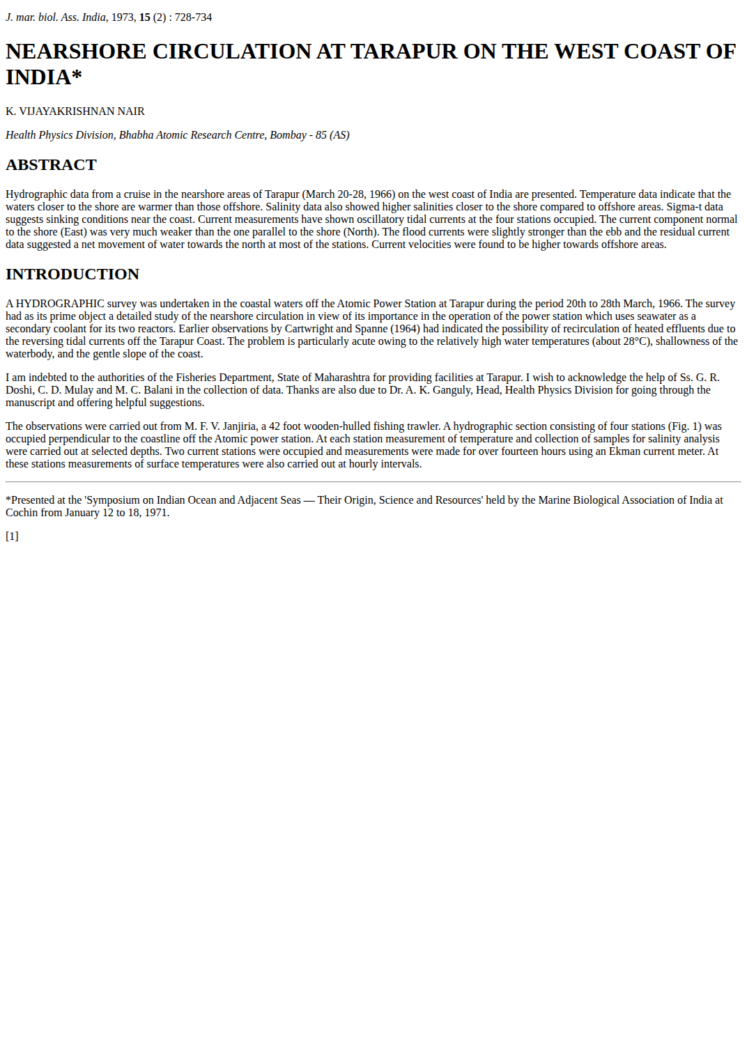J. mar. biol. Ass. India, 1973, 15 (2) : 728-734
NEARSHORE CIRCULATION AT TARAPUR ON THE WEST COAST OF INDIA*
K. VIJAYAKRISHNAN NAIR
Health Physics Division, Bhabha Atomic Research Centre, Bombay - 85 (AS)
ABSTRACT
Hydrographic data from a cruise in the nearshore areas of Tarapur (March 20-28, 1966) on the west coast of India are presented. Temperature data indicate that the waters closer to the shore are warmer than those offshore. Salinity data also showed higher salinities closer to the shore compared to offshore areas. Sigma-t data suggests sinking conditions near the coast. Current measurements have shown oscillatory tidal currents at the four stations occupied. The current component normal to the shore (East) was very much weaker than the one parallel to the shore (North). The flood currents were slightly stronger than the ebb and the residual current data suggested a net movement of water towards the north at most of the stations. Current velocities were found to be higher towards offshore areas.
INTRODUCTION
A HYDROGRAPHIC survey was undertaken in the coastal waters off the Atomic Power Station at Tarapur during the period 20th to 28th March, 1966. The survey had as its prime object a detailed study of the nearshore circulation in view of its importance in the operation of the power station which uses seawater as a secondary coolant for its two reactors. Earlier observations by Cartwright and Spanne (1964) had indicated the possibility of recirculation of heated effluents due to the reversing tidal currents off the Tarapur Coast. The problem is particularly acute owing to the relatively high water temperatures (about 28°C), shallowness of the waterbody, and the gentle slope of the coast.
I am indebted to the authorities of the Fisheries Department, State of Maharashtra for providing facilities at Tarapur. I wish to acknowledge the help of Ss. G. R. Doshi, C. D. Mulay and M. C. Balani in the collection of data. Thanks are also due to Dr. A. K. Ganguly, Head, Health Physics Division for going through the manuscript and offering helpful suggestions.
The observations were carried out from M. F. V. Janjiria, a 42 foot wooden-hulled fishing trawler. A hydrographic section consisting of four stations (Fig. 1) was occupied perpendicular to the coastline off the Atomic power station. At each station measurement of temperature and collection of samples for salinity analysis were carried out at selected depths. Two current stations were occupied and measurements were made for over fourteen hours using an Ekman current meter. At these stations measurements of surface temperatures were also carried out at hourly intervals.
*Presented at the 'Symposium on Indian Ocean and Adjacent Seas — Their Origin, Science and Resources' held by the Marine Biological Association of India at Cochin from January 12 to 18, 1971.
[1]